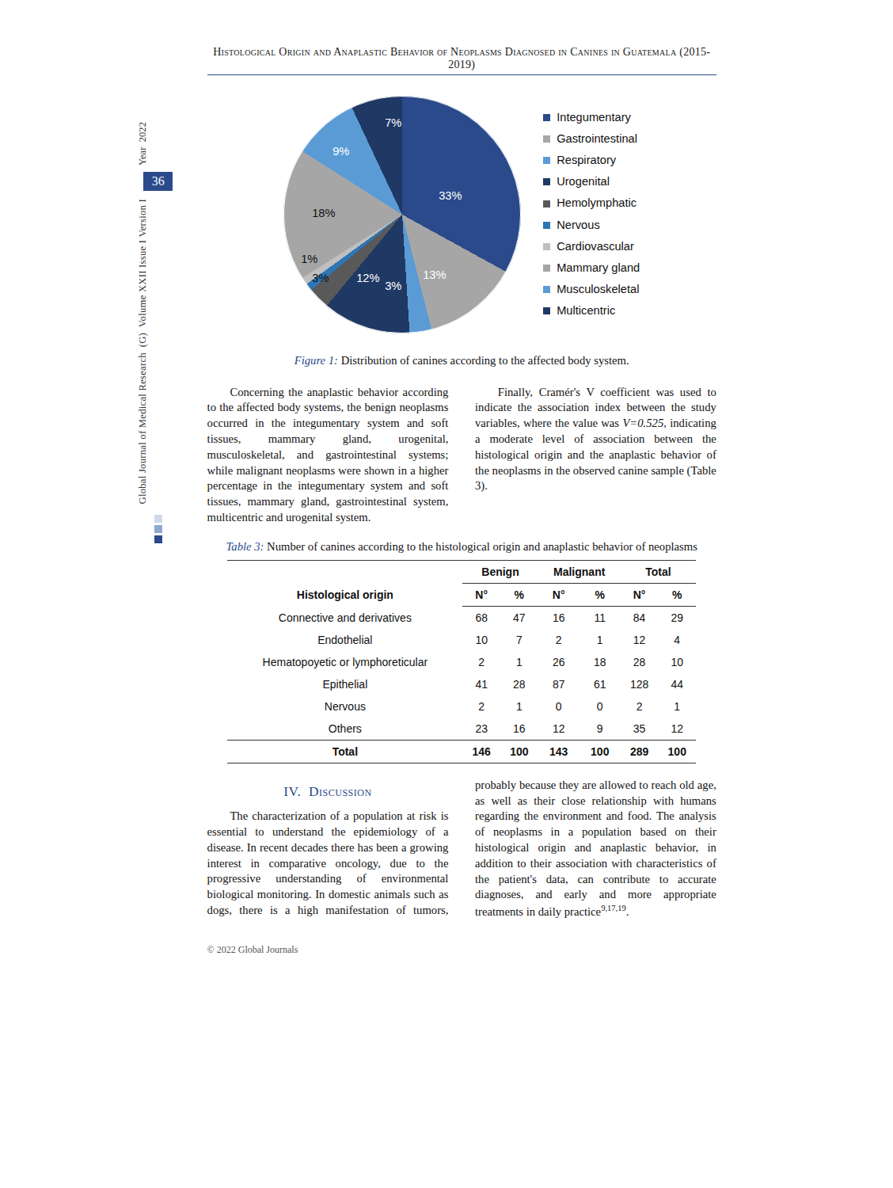Histological Origin and Anaplastic Behavior of Neoplasms Diagnosed in Canines in Guatemala (2015-2019)
Year 2022
36
Global Journal of Medical Research (G) Volume XXII Issue I Version I
33%
13%
3%
12%
3%
1%
18%
9%
7%
Integumentary
Gastrointestinal
Respiratory
Urogenital
Hemolymphatic
Nervous
Cardiovascular
Mammary gland
Musculoskeletal
Multicentric
Figure 1: Distribution of canines according to the affected body system.
Concerning the anaplastic behavior according to the affected body systems, the benign neoplasms occurred in the integumentary system and soft tissues, mammary gland, urogenital, musculoskeletal, and gastrointestinal systems; while malignant neoplasms were shown in a higher percentage in the integumentary system and soft tissues, mammary gland, gastrointestinal system, multicentric and urogenital system.
Finally, Cramér's V coefficient was used to indicate the association index between the study variables, where the value was V=0.525, indicating a moderate level of association between the histological origin and the anaplastic behavior of the neoplasms in the observed canine sample (Table 3).
Table 3: Number of canines according to the histological origin and anaplastic behavior of neoplasms
| Histological origin | Benign | Malignant | Total |
| --- | --- | --- | --- |
| N° | % | N° | % | N° | % |
| Connective and derivatives | 68 | 47 | 16 | 11 | 84 | 29 |
| Endothelial | 10 | 7 | 2 | 1 | 12 | 4 |
| Hematopoyetic or lymphoreticular | 2 | 1 | 26 | 18 | 28 | 10 |
| Epithelial | 41 | 28 | 87 | 61 | 128 | 44 |
| Nervous | 2 | 1 | 0 | 0 | 2 | 1 |
| Others | 23 | 16 | 12 | 9 | 35 | 12 |
| Total | 146 | 100 | 143 | 100 | 289 | 100 |
IV. Discussion
The characterization of a population at risk is essential to understand the epidemiology of a disease. In recent decades there has been a growing interest in comparative oncology, due to the progressive understanding of environmental biological monitoring. In domestic animals such as dogs, there is a high manifestation of tumors, probably because they are allowed to reach old age, as well as their close relationship with humans regarding the environment and food. The analysis of neoplasms in a population based on their histological origin and anaplastic behavior, in addition to their association with characteristics of the patient's data, can contribute to accurate diagnoses, and early and more appropriate treatments in daily practice9,17,19.
© 2022 Global Journals